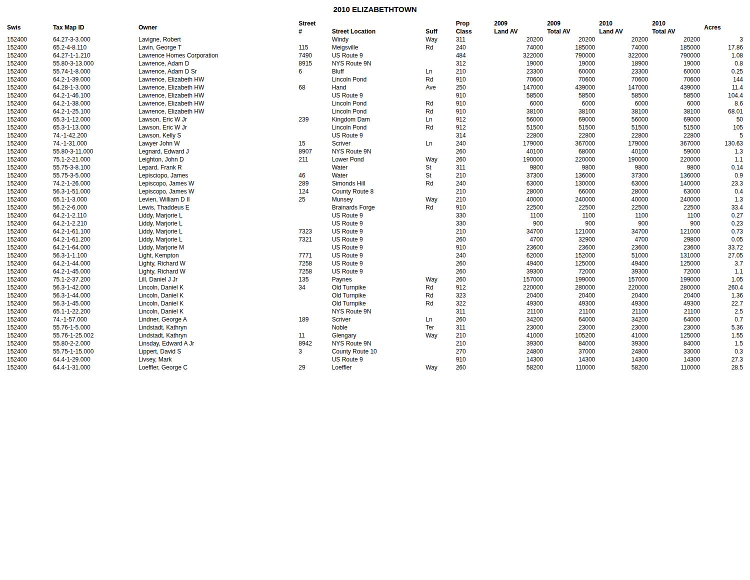2010 ELIZABETHTOWN
| Swis | Tax Map ID | Owner | Street | Prop | 2009 | 2009 | 2010 | 2010 | Acres |
| --- | --- | --- | --- | --- | --- | --- | --- | --- | --- |
| # | Street Location | Suff | Class | Land AV | Total AV | Land AV | Total AV |
| 152400 | 64.27-3-3.000 | Lavigne, Robert | | Windy | Way | 311 | 20200 | 20200 | 20200 | 20200 | 3 |
| 152400 | 65.2-4-8.110 | Lavin, George T | 115 | Meigsville | Rd | 240 | 74000 | 185000 | 74000 | 185000 | 17.86 |
| 152400 | 64.27-1-1.210 | Lawrence Homes Corporation | 7490 | US Route 9 | | 484 | 322000 | 790000 | 322000 | 790000 | 1.08 |
| 152400 | 55.80-3-13.000 | Lawrence, Adam D | 8915 | NYS Route 9N | | 312 | 19000 | 19000 | 18900 | 19000 | 0.8 |
| 152400 | 55.74-1-8.000 | Lawrence, Adam D Sr | 6 | Bluff | Ln | 210 | 23300 | 60000 | 23300 | 60000 | 0.25 |
| 152400 | 64.2-1-39.000 | Lawrence, Elizabeth HW | | Lincoln Pond | Rd | 910 | 70600 | 70600 | 70600 | 70600 | 144 |
| 152400 | 64.28-1-3.000 | Lawrence, Elizabeth HW | 68 | Hand | Ave | 250 | 147000 | 439000 | 147000 | 439000 | 11.4 |
| 152400 | 64.2-1-46.100 | Lawrence, Elizabeth HW | | US Route 9 | | 910 | 58500 | 58500 | 58500 | 58500 | 104.4 |
| 152400 | 64.2-1-38.000 | Lawrence, Elizabeth HW | | Lincoln Pond | Rd | 910 | 6000 | 6000 | 6000 | 6000 | 8.6 |
| 152400 | 64.2-1-25.100 | Lawrence, Elizabeth HW | | Lincoln Pond | Rd | 910 | 38100 | 38100 | 38100 | 38100 | 68.01 |
| 152400 | 65.3-1-12.000 | Lawson, Eric W Jr | 239 | Kingdom Dam | Ln | 912 | 56000 | 69000 | 56000 | 69000 | 50 |
| 152400 | 65.3-1-13.000 | Lawson, Eric W Jr | | Lincoln Pond | Rd | 912 | 51500 | 51500 | 51500 | 51500 | 105 |
| 152400 | 74.-1-42.200 | Lawson, Kelly S | | US Route 9 | | 314 | 22800 | 22800 | 22800 | 22800 | 5 |
| 152400 | 74.-1-31.000 | Lawyer John W | 15 | Scriver | Ln | 240 | 179000 | 367000 | 179000 | 367000 | 130.63 |
| 152400 | 55.80-3-11.000 | Legnard, Edward J | 8907 | NYS Route 9N | | 260 | 40100 | 68000 | 40100 | 59000 | 1.3 |
| 152400 | 75.1-2-21.000 | Leighton, John D | 211 | Lower Pond | Way | 260 | 190000 | 220000 | 190000 | 220000 | 1.1 |
| 152400 | 55.75-3-8.100 | Lepard, Frank R | | Water | St | 311 | 9800 | 9800 | 9800 | 9800 | 0.14 |
| 152400 | 55.75-3-5.000 | Lepisciopo, James | 46 | Water | St | 210 | 37300 | 136000 | 37300 | 136000 | 0.9 |
| 152400 | 74.2-1-26.000 | Lepiscopo, James W | 289 | Simonds Hill | Rd | 240 | 63000 | 130000 | 63000 | 140000 | 23.3 |
| 152400 | 56.3-1-51.000 | Lepiscopo, James W | 124 | County Route 8 | | 210 | 28000 | 66000 | 28000 | 63000 | 0.4 |
| 152400 | 65.1-1-3.000 | Levien, William D II | 25 | Munsey | Way | 210 | 40000 | 240000 | 40000 | 240000 | 1.3 |
| 152400 | 56.2-2-6.000 | Lewis, Thaddeus E | | Brainards Forge | Rd | 910 | 22500 | 22500 | 22500 | 22500 | 33.4 |
| 152400 | 64.2-1-2.110 | Liddy, Marjorie L | | US Route 9 | | 330 | 1100 | 1100 | 1100 | 1100 | 0.27 |
| 152400 | 64.2-1-2.210 | Liddy, Marjorie L | | US Route 9 | | 330 | 900 | 900 | 900 | 900 | 0.23 |
| 152400 | 64.2-1-61.100 | Liddy, Marjorie L | 7323 | US Route 9 | | 210 | 34700 | 121000 | 34700 | 121000 | 0.73 |
| 152400 | 64.2-1-61.200 | Liddy, Marjorie L | 7321 | US Route 9 | | 260 | 4700 | 32900 | 4700 | 29800 | 0.05 |
| 152400 | 64.2-1-64.000 | Liddy, Marjorie M | | US Route 9 | | 910 | 23600 | 23600 | 23600 | 23600 | 33.72 |
| 152400 | 56.3-1-1.100 | Light, Kempton | 7771 | US Route 9 | | 240 | 62000 | 152000 | 51000 | 131000 | 27.05 |
| 152400 | 64.2-1-44.000 | Lighty, Richard W | 7258 | US Route 9 | | 260 | 49400 | 125000 | 49400 | 125000 | 3.7 |
| 152400 | 64.2-1-45.000 | Lighty, Richard W | 7258 | US Route 9 | | 260 | 39300 | 72000 | 39300 | 72000 | 1.1 |
| 152400 | 75.1-2-37.200 | Lill, Daniel J Jr | 135 | Paynes | Way | 260 | 157000 | 199000 | 157000 | 199000 | 1.05 |
| 152400 | 56.3-1-42.000 | Lincoln, Daniel K | 34 | Old Turnpike | Rd | 912 | 220000 | 280000 | 220000 | 280000 | 260.4 |
| 152400 | 56.3-1-44.000 | Lincoln, Daniel K | | Old Turnpike | Rd | 323 | 20400 | 20400 | 20400 | 20400 | 1.36 |
| 152400 | 56.3-1-45.000 | Lincoln, Daniel K | | Old Turnpike | Rd | 322 | 49300 | 49300 | 49300 | 49300 | 22.7 |
| 152400 | 65.1-1-22.200 | Lincoln, Daniel K | | NYS Route 9N | | 311 | 21100 | 21100 | 21100 | 21100 | 2.5 |
| 152400 | 74.-1-57.000 | Lindner, George A | 189 | Scriver | Ln | 260 | 34200 | 64000 | 34200 | 64000 | 0.7 |
| 152400 | 55.76-1-5.000 | Lindstadt, Kathryn | | Noble | Ter | 311 | 23000 | 23000 | 23000 | 23000 | 5.36 |
| 152400 | 55.76-1-25.002 | Lindstadt, Kathryn | 11 | Glengary | Way | 210 | 41000 | 105200 | 41000 | 125000 | 1.55 |
| 152400 | 55.80-2-2.000 | Linsday, Edward A Jr | 8942 | NYS Route 9N | | 210 | 39300 | 84000 | 39300 | 84000 | 1.5 |
| 152400 | 55.75-1-15.000 | Lippert, David S | 3 | County Route 10 | | 270 | 24800 | 37000 | 24800 | 33000 | 0.3 |
| 152400 | 64.4-1-29.000 | Livsey, Mark | | US Route 9 | | 910 | 14300 | 14300 | 14300 | 14300 | 27.3 |
| 152400 | 64.4-1-31.000 | Loeffler, George C | 29 | Loeffler | Way | 260 | 58200 | 110000 | 58200 | 110000 | 28.5 |